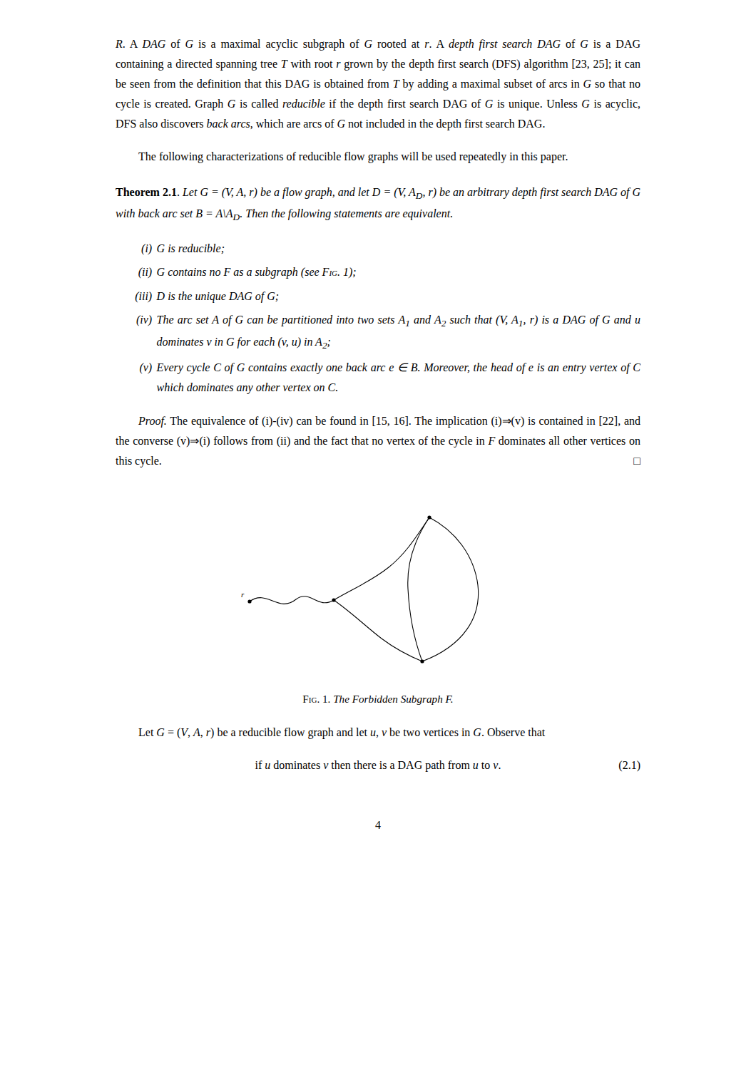R. A DAG of G is a maximal acyclic subgraph of G rooted at r. A depth first search DAG of G is a DAG containing a directed spanning tree T with root r grown by the depth first search (DFS) algorithm [23, 25]; it can be seen from the definition that this DAG is obtained from T by adding a maximal subset of arcs in G so that no cycle is created. Graph G is called reducible if the depth first search DAG of G is unique. Unless G is acyclic, DFS also discovers back arcs, which are arcs of G not included in the depth first search DAG.
The following characterizations of reducible flow graphs will be used repeatedly in this paper.
Theorem 2.1. Let G = (V, A, r) be a flow graph, and let D = (V, AD, r) be an arbitrary depth first search DAG of G with back arc set B = A\AD. Then the following statements are equivalent.
(i) G is reducible;
(ii) G contains no F as a subgraph (see Fig. 1);
(iii) D is the unique DAG of G;
(iv) The arc set A of G can be partitioned into two sets A1 and A2 such that (V, A1, r) is a DAG of G and u dominates v in G for each (v, u) in A2;
(v) Every cycle C of G contains exactly one back arc e ∈ B. Moreover, the head of e is an entry vertex of C which dominates any other vertex on C.
Proof. The equivalence of (i)-(iv) can be found in [15, 16]. The implication (i)⇒(v) is contained in [22], and the converse (v)⇒(i) follows from (ii) and the fact that no vertex of the cycle in F dominates all other vertices on this cycle. □
r
Fig. 1. The Forbidden Subgraph F.
Let G = (V, A, r) be a reducible flow graph and let u, v be two vertices in G. Observe that
if u dominates v then there is a DAG path from u to v.(2.1)
4